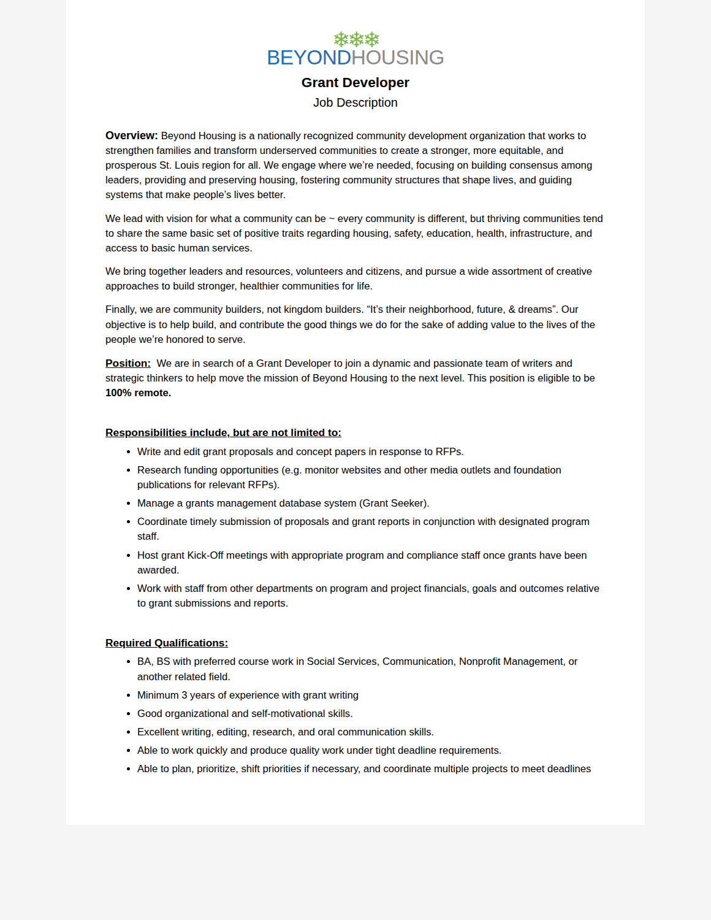❄❄❄ BEYOND HOUSING
Grant Developer
Job Description
Overview: Beyond Housing is a nationally recognized community development organization that works to strengthen families and transform underserved communities to create a stronger, more equitable, and prosperous St. Louis region for all. We engage where we’re needed, focusing on building consensus among leaders, providing and preserving housing, fostering community structures that shape lives, and guiding systems that make people’s lives better.
We lead with vision for what a community can be ~ every community is different, but thriving communities tend to share the same basic set of positive traits regarding housing, safety, education, health, infrastructure, and access to basic human services.
We bring together leaders and resources, volunteers and citizens, and pursue a wide assortment of creative approaches to build stronger, healthier communities for life.
Finally, we are community builders, not kingdom builders. “It’s their neighborhood, future, & dreams”. Our objective is to help build, and contribute the good things we do for the sake of adding value to the lives of the people we’re honored to serve.
Position: We are in search of a Grant Developer to join a dynamic and passionate team of writers and strategic thinkers to help move the mission of Beyond Housing to the next level. This position is eligible to be 100% remote.
Responsibilities include, but are not limited to:
Write and edit grant proposals and concept papers in response to RFPs.
Research funding opportunities (e.g. monitor websites and other media outlets and foundation publications for relevant RFPs).
Manage a grants management database system (Grant Seeker).
Coordinate timely submission of proposals and grant reports in conjunction with designated program staff.
Host grant Kick-Off meetings with appropriate program and compliance staff once grants have been awarded.
Work with staff from other departments on program and project financials, goals and outcomes relative to grant submissions and reports.
Required Qualifications:
BA, BS with preferred course work in Social Services, Communication, Nonprofit Management, or another related field.
Minimum 3 years of experience with grant writing
Good organizational and self-motivational skills.
Excellent writing, editing, research, and oral communication skills.
Able to work quickly and produce quality work under tight deadline requirements.
Able to plan, prioritize, shift priorities if necessary, and coordinate multiple projects to meet deadlines